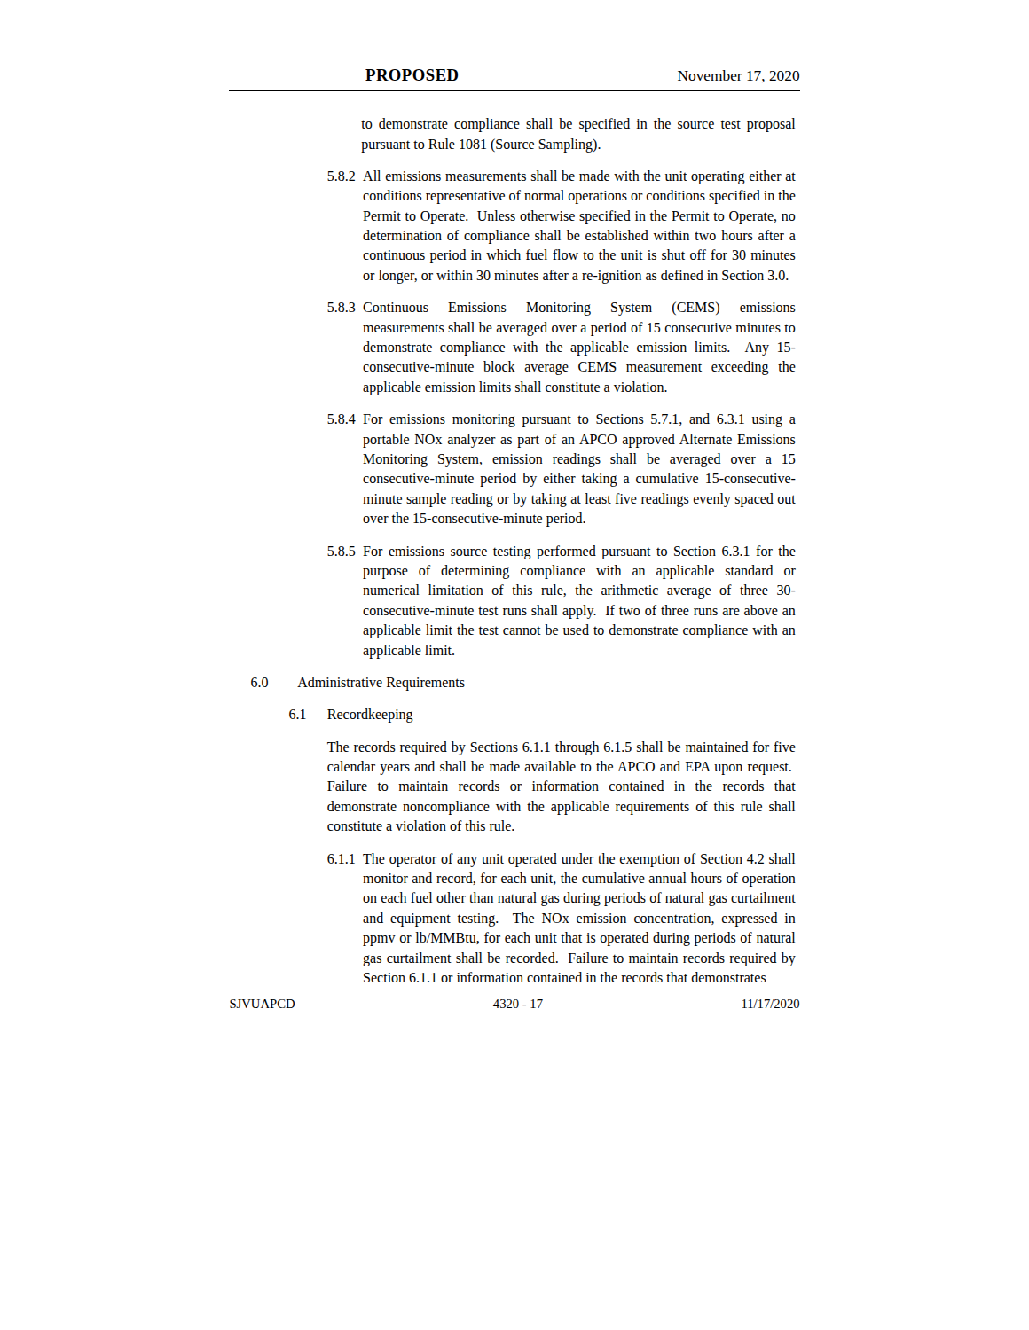PROPOSED
November 17, 2020
to demonstrate compliance shall be specified in the source test proposal pursuant to Rule 1081 (Source Sampling).
5.8.2
All emissions measurements shall be made with the unit operating either at conditions representative of normal operations or conditions specified in the Permit to Operate. Unless otherwise specified in the Permit to Operate, no determination of compliance shall be established within two hours after a continuous period in which fuel flow to the unit is shut off for 30 minutes or longer, or within 30 minutes after a re-ignition as defined in Section 3.0.
5.8.3
Continuous Emissions Monitoring System (CEMS) emissions measurements shall be averaged over a period of 15 consecutive minutes to demonstrate compliance with the applicable emission limits. Any 15-consecutive-minute block average CEMS measurement exceeding the applicable emission limits shall constitute a violation.
5.8.4
For emissions monitoring pursuant to Sections 5.7.1, and 6.3.1 using a portable NOx analyzer as part of an APCO approved Alternate Emissions Monitoring System, emission readings shall be averaged over a 15 consecutive-minute period by either taking a cumulative 15-consecutive-minute sample reading or by taking at least five readings evenly spaced out over the 15-consecutive-minute period.
5.8.5
For emissions source testing performed pursuant to Section 6.3.1 for the purpose of determining compliance with an applicable standard or numerical limitation of this rule, the arithmetic average of three 30-consecutive-minute test runs shall apply. If two of three runs are above an applicable limit the test cannot be used to demonstrate compliance with an applicable limit.
6.0
Administrative Requirements
6.1
Recordkeeping
The records required by Sections 6.1.1 through 6.1.5 shall be maintained for five calendar years and shall be made available to the APCO and EPA upon request. Failure to maintain records or information contained in the records that demonstrate noncompliance with the applicable requirements of this rule shall constitute a violation of this rule.
6.1.1
The operator of any unit operated under the exemption of Section 4.2 shall monitor and record, for each unit, the cumulative annual hours of operation on each fuel other than natural gas during periods of natural gas curtailment and equipment testing. The NOx emission concentration, expressed in ppmv or lb/MMBtu, for each unit that is operated during periods of natural gas curtailment shall be recorded. Failure to maintain records required by Section 6.1.1 or information contained in the records that demonstrates
SJVUAPCD
4320 - 17
11/17/2020